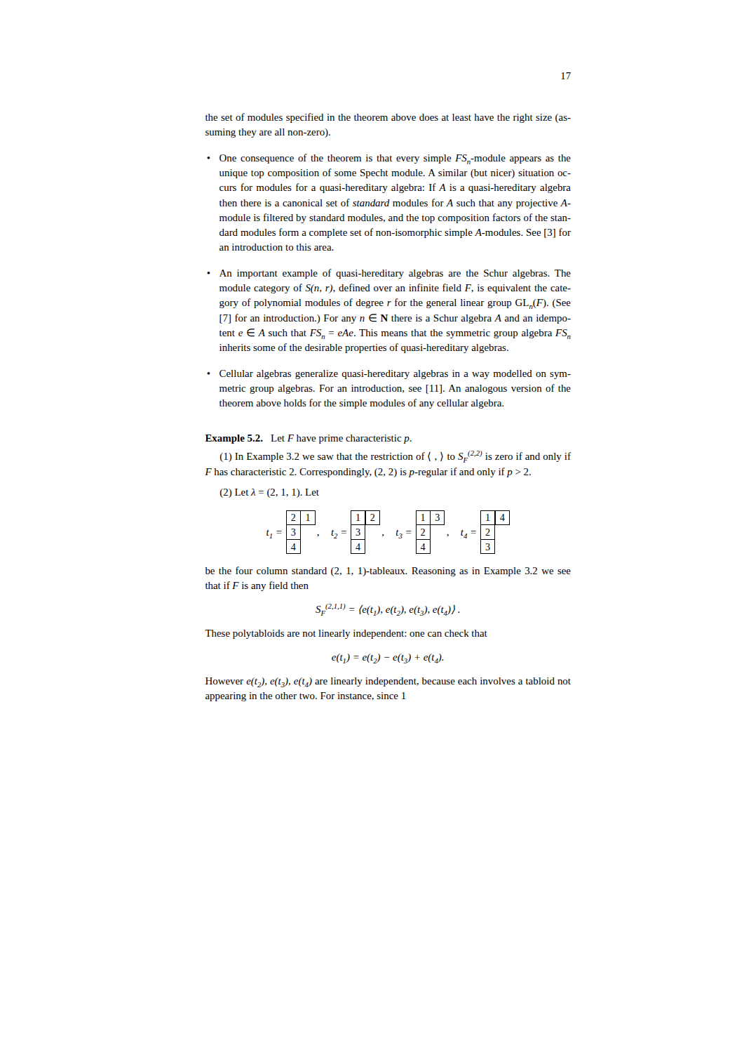17
the set of modules specified in the theorem above does at least have the right size (assuming they are all non-zero).
One consequence of the theorem is that every simple FSn-module appears as the unique top composition of some Specht module. A similar (but nicer) situation occurs for modules for a quasi-hereditary algebra: If A is a quasi-hereditary algebra then there is a canonical set of standard modules for A such that any projective A-module is filtered by standard modules, and the top composition factors of the standard modules form a complete set of non-isomorphic simple A-modules. See [3] for an introduction to this area.
An important example of quasi-hereditary algebras are the Schur algebras. The module category of S(n, r), defined over an infinite field F, is equivalent the category of polynomial modules of degree r for the general linear group GLn(F). (See [7] for an introduction.) For any n ∈ N there is a Schur algebra A and an idempotent e ∈ A such that FSn = eAe. This means that the symmetric group algebra FSn inherits some of the desirable properties of quasi-hereditary algebras.
Cellular algebras generalize quasi-hereditary algebras in a way modelled on symmetric group algebras. For an introduction, see [11]. An analogous version of the theorem above holds for the simple modules of any cellular algebra.
Example 5.2. Let F have prime characteristic p.
(1) In Example 3.2 we saw that the restriction of ⟨ , ⟩ to SF(2,2) is zero if and only if F has characteristic 2. Correspondingly, (2, 2) is p-regular if and only if p > 2.
(2) Let λ = (2, 1, 1). Let
t1 = 21 3 4 ,
t2 = 12 3 4 ,
t3 = 13 2 4 ,
t4 = 14 2 3
be the four column standard (2, 1, 1)-tableaux. Reasoning as in Example 3.2 we see that if F is any field then
SF(2,1,1) = ⟨e(t1), e(t2), e(t3), e(t4)⟩ .
These polytabloids are not linearly independent: one can check that
e(t1) = e(t2) − e(t3) + e(t4).
However e(t2), e(t3), e(t4) are linearly independent, because each involves a tabloid not appearing in the other two. For instance, since 1